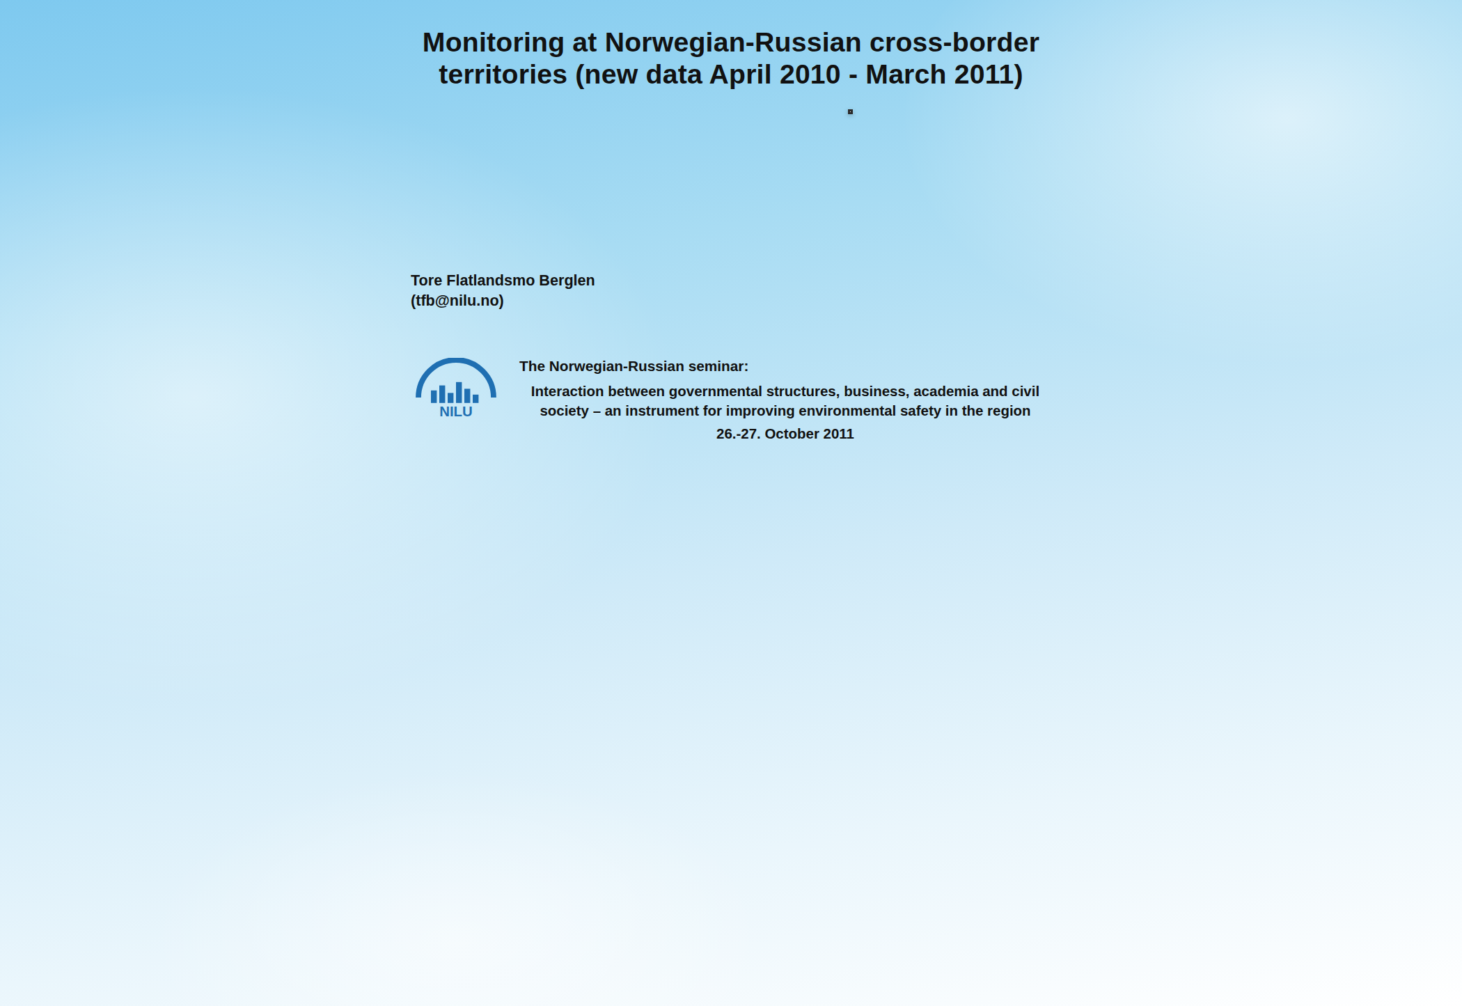Monitoring at Norwegian-Russian cross-border territories (new data April 2010 - March 2011)
Tore Flatlandsmo Berglen
(tfb@nilu.no)
NILU
The Norwegian-Russian seminar:
Interaction between governmental structures, business, academia and civil society – an instrument for improving environmental safety in the region
26.-27. October 2011